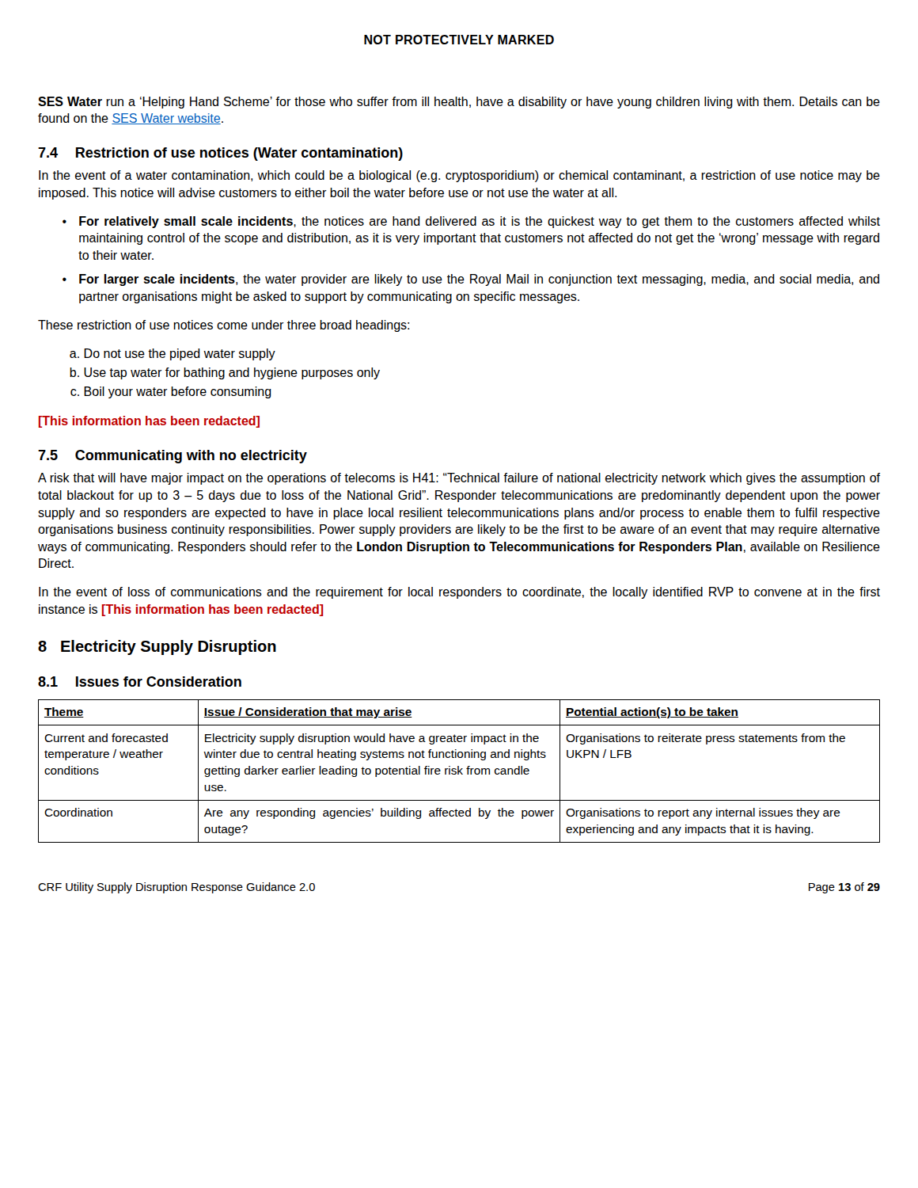NOT PROTECTIVELY MARKED
SES Water run a ‘Helping Hand Scheme’ for those who suffer from ill health, have a disability or have young children living with them. Details can be found on the SES Water website.
7.4 Restriction of use notices (Water contamination)
In the event of a water contamination, which could be a biological (e.g. cryptosporidium) or chemical contaminant, a restriction of use notice may be imposed. This notice will advise customers to either boil the water before use or not use the water at all.
For relatively small scale incidents, the notices are hand delivered as it is the quickest way to get them to the customers affected whilst maintaining control of the scope and distribution, as it is very important that customers not affected do not get the ‘wrong’ message with regard to their water.
For larger scale incidents, the water provider are likely to use the Royal Mail in conjunction text messaging, media, and social media, and partner organisations might be asked to support by communicating on specific messages.
These restriction of use notices come under three broad headings:
Do not use the piped water supply
Use tap water for bathing and hygiene purposes only
Boil your water before consuming
[This information has been redacted]
7.5 Communicating with no electricity
A risk that will have major impact on the operations of telecoms is H41: “Technical failure of national electricity network which gives the assumption of total blackout for up to 3 – 5 days due to loss of the National Grid”. Responder telecommunications are predominantly dependent upon the power supply and so responders are expected to have in place local resilient telecommunications plans and/or process to enable them to fulfil respective organisations business continuity responsibilities. Power supply providers are likely to be the first to be aware of an event that may require alternative ways of communicating. Responders should refer to the London Disruption to Telecommunications for Responders Plan, available on Resilience Direct.
In the event of loss of communications and the requirement for local responders to coordinate, the locally identified RVP to convene at in the first instance is [This information has been redacted]
8 Electricity Supply Disruption
8.1 Issues for Consideration
| Theme | Issue / Consideration that may arise | Potential action(s) to be taken |
| --- | --- | --- |
| Current and forecasted temperature / weather conditions | Electricity supply disruption would have a greater impact in the winter due to central heating systems not functioning and nights getting darker earlier leading to potential fire risk from candle use. | Organisations to reiterate press statements from the UKPN / LFB |
| Coordination | Are any responding agencies’ building affected by the power outage? | Organisations to report any internal issues they are experiencing and any impacts that it is having. |
CRF Utility Supply Disruption Response Guidance 2.0
Page 13 of 29